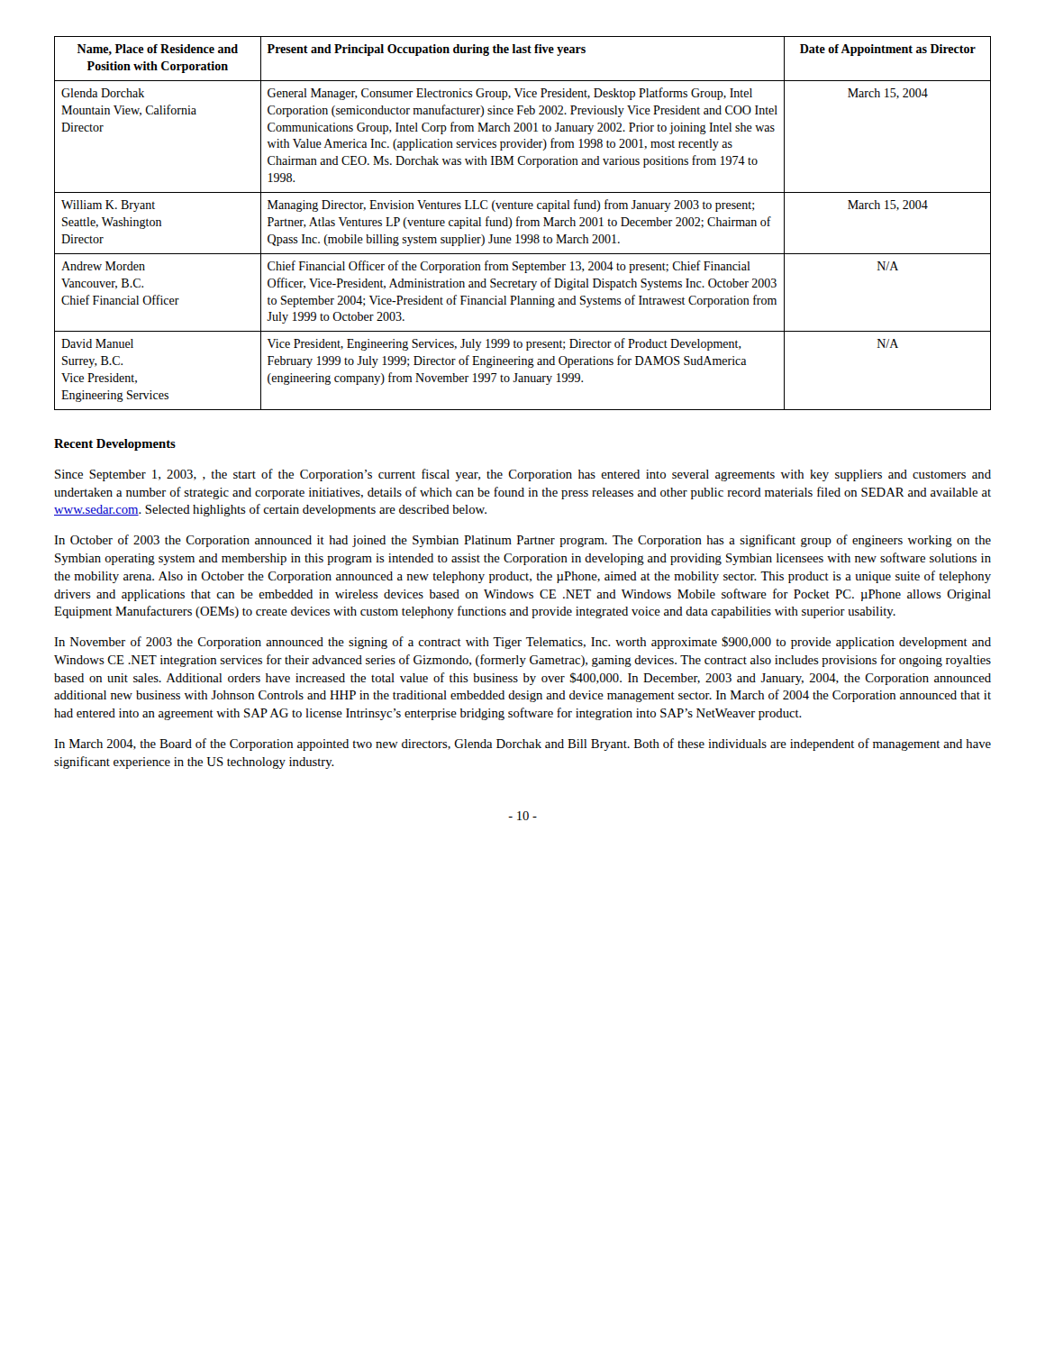| Name, Place of Residence and Position with Corporation | Present and Principal Occupation during the last five years | Date of Appointment as Director |
| --- | --- | --- |
| Glenda Dorchak Mountain View, California Director | General Manager, Consumer Electronics Group, Vice President, Desktop Platforms Group, Intel Corporation (semiconductor manufacturer) since Feb 2002. Previously Vice President and COO Intel Communications Group, Intel Corp from March 2001 to January 2002. Prior to joining Intel she was with Value America Inc. (application services provider) from 1998 to 2001, most recently as Chairman and CEO. Ms. Dorchak was with IBM Corporation and various positions from 1974 to 1998. | March 15, 2004 |
| William K. Bryant Seattle, Washington Director | Managing Director, Envision Ventures LLC (venture capital fund) from January 2003 to present; Partner, Atlas Ventures LP (venture capital fund) from March 2001 to December 2002; Chairman of Qpass Inc. (mobile billing system supplier) June 1998 to March 2001. | March 15, 2004 |
| Andrew Morden Vancouver, B.C. Chief Financial Officer | Chief Financial Officer of the Corporation from September 13, 2004 to present; Chief Financial Officer, Vice-President, Administration and Secretary of Digital Dispatch Systems Inc. October 2003 to September 2004; Vice-President of Financial Planning and Systems of Intrawest Corporation from July 1999 to October 2003. | N/A |
| David Manuel Surrey, B.C. Vice President, Engineering Services | Vice President, Engineering Services, July 1999 to present; Director of Product Development, February 1999 to July 1999; Director of Engineering and Operations for DAMOS SudAmerica (engineering company) from November 1997 to January 1999. | N/A |
Recent Developments
Since September 1, 2003, , the start of the Corporation’s current fiscal year, the Corporation has entered into several agreements with key suppliers and customers and undertaken a number of strategic and corporate initiatives, details of which can be found in the press releases and other public record materials filed on SEDAR and available at www.sedar.com. Selected highlights of certain developments are described below.
In October of 2003 the Corporation announced it had joined the Symbian Platinum Partner program. The Corporation has a significant group of engineers working on the Symbian operating system and membership in this program is intended to assist the Corporation in developing and providing Symbian licensees with new software solutions in the mobility arena. Also in October the Corporation announced a new telephony product, the µPhone, aimed at the mobility sector. This product is a unique suite of telephony drivers and applications that can be embedded in wireless devices based on Windows CE .NET and Windows Mobile software for Pocket PC. µPhone allows Original Equipment Manufacturers (OEMs) to create devices with custom telephony functions and provide integrated voice and data capabilities with superior usability.
In November of 2003 the Corporation announced the signing of a contract with Tiger Telematics, Inc. worth approximate $900,000 to provide application development and Windows CE .NET integration services for their advanced series of Gizmondo, (formerly Gametrac), gaming devices. The contract also includes provisions for ongoing royalties based on unit sales. Additional orders have increased the total value of this business by over $400,000. In December, 2003 and January, 2004, the Corporation announced additional new business with Johnson Controls and HHP in the traditional embedded design and device management sector. In March of 2004 the Corporation announced that it had entered into an agreement with SAP AG to license Intrinsyc’s enterprise bridging software for integration into SAP’s NetWeaver product.
In March 2004, the Board of the Corporation appointed two new directors, Glenda Dorchak and Bill Bryant. Both of these individuals are independent of management and have significant experience in the US technology industry.
- 10 -